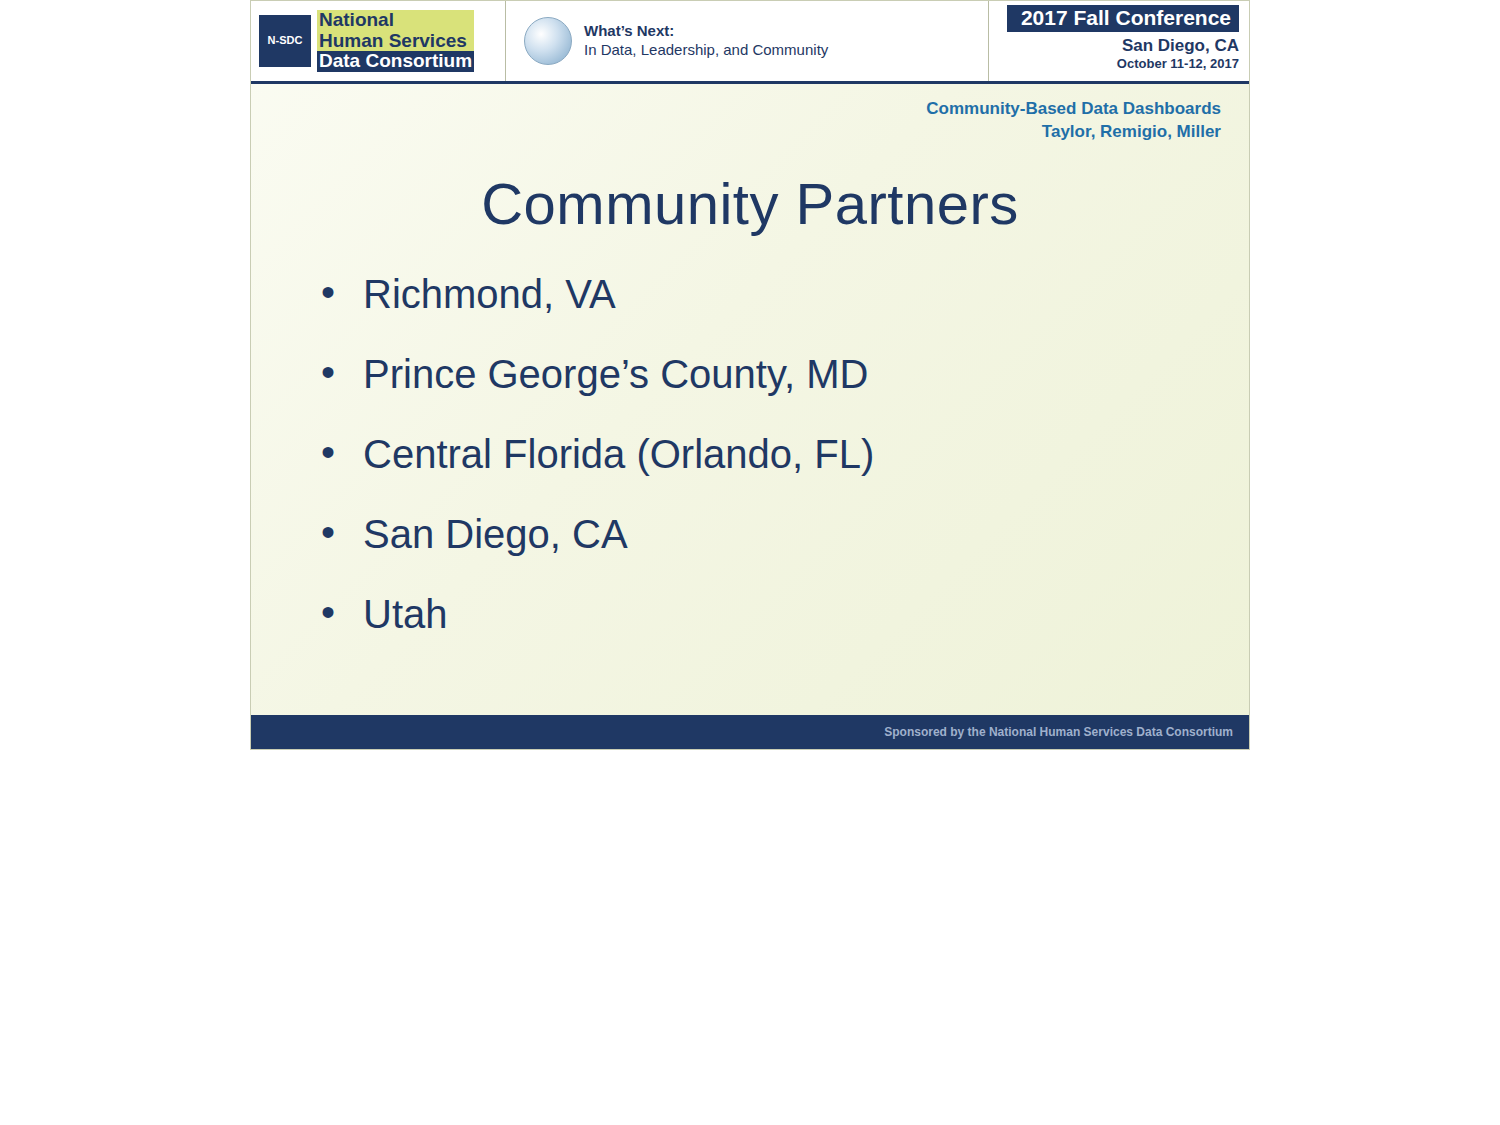N-SDC
National Human Services Data Consortium
What’s Next:
In Data, Leadership, and Community
2017 Fall Conference
San Diego, CA
October 11-12, 2017
Community-Based Data Dashboards
Taylor, Remigio, Miller
Community Partners
Richmond, VA
Prince George’s County, MD
Central Florida (Orlando, FL)
San Diego, CA
Utah
Sponsored by the National Human Services Data Consortium